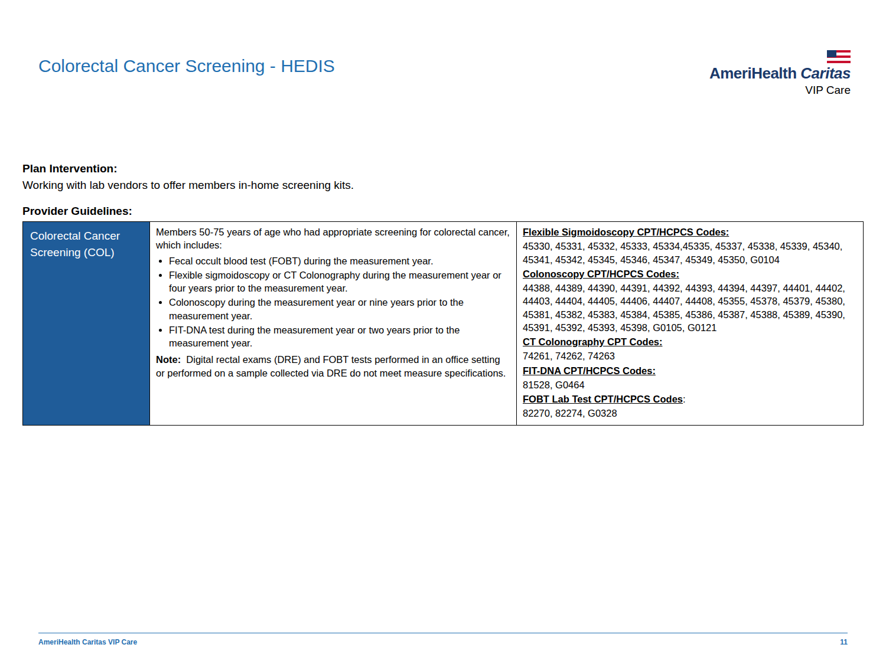Colorectal Cancer Screening - HEDIS
AmeriHealth Caritas
VIP Care
Plan Intervention:
Working with lab vendors to offer members in-home screening kits.
Provider Guidelines:
| Colorectal Cancer Screening (COL) | Members 50-75 years of age who had appropriate screening for colorectal cancer, which includes: Fecal occult blood test (FOBT) during the measurement year. Flexible sigmoidoscopy or CT Colonography during the measurement year or four years prior to the measurement year. Colonoscopy during the measurement year or nine years prior to the measurement year. FIT-DNA test during the measurement year or two years prior to the measurement year. Note: Digital rectal exams (DRE) and FOBT tests performed in an office setting or performed on a sample collected via DRE do not meet measure specifications. | Flexible Sigmoidoscopy CPT/HCPCS Codes: 45330, 45331, 45332, 45333, 45334,45335, 45337, 45338, 45339, 45340, 45341, 45342, 45345, 45346, 45347, 45349, 45350, G0104 Colonoscopy CPT/HCPCS Codes: 44388, 44389, 44390, 44391, 44392, 44393, 44394, 44397, 44401, 44402, 44403, 44404, 44405, 44406, 44407, 44408, 45355, 45378, 45379, 45380, 45381, 45382, 45383, 45384, 45385, 45386, 45387, 45388, 45389, 45390, 45391, 45392, 45393, 45398, G0105, G0121 CT Colonography CPT Codes: 74261, 74262, 74263 FIT-DNA CPT/HCPCS Codes: 81528, G0464 FOBT Lab Test CPT/HCPCS Codes : 82270, 82274, G0328 |
AmeriHealth Caritas VIP Care 11